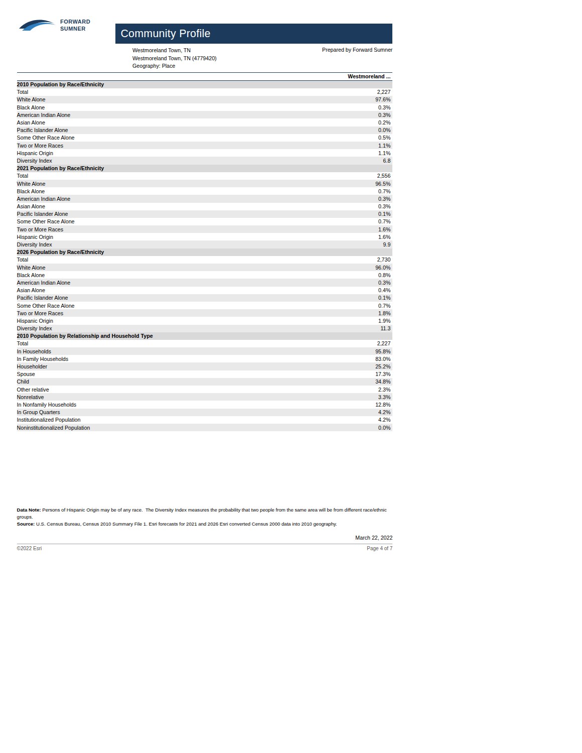FORWARD SUMNER
Community Profile
Westmoreland Town, TN
Westmoreland Town, TN (4779420)
Geography: Place
Prepared by Forward Sumner
| | Westmoreland ... |
| --- | --- |
| 2010 Population by Race/Ethnicity | |
| Total | 2,227 |
| White Alone | 97.6% |
| Black Alone | 0.3% |
| American Indian Alone | 0.3% |
| Asian Alone | 0.2% |
| Pacific Islander Alone | 0.0% |
| Some Other Race Alone | 0.5% |
| Two or More Races | 1.1% |
| Hispanic Origin | 1.1% |
| Diversity Index | 6.8 |
| 2021 Population by Race/Ethnicity | |
| Total | 2,556 |
| White Alone | 96.5% |
| Black Alone | 0.7% |
| American Indian Alone | 0.3% |
| Asian Alone | 0.3% |
| Pacific Islander Alone | 0.1% |
| Some Other Race Alone | 0.7% |
| Two or More Races | 1.6% |
| Hispanic Origin | 1.6% |
| Diversity Index | 9.9 |
| 2026 Population by Race/Ethnicity | |
| Total | 2,730 |
| White Alone | 96.0% |
| Black Alone | 0.8% |
| American Indian Alone | 0.3% |
| Asian Alone | 0.4% |
| Pacific Islander Alone | 0.1% |
| Some Other Race Alone | 0.7% |
| Two or More Races | 1.8% |
| Hispanic Origin | 1.9% |
| Diversity Index | 11.3 |
| 2010 Population by Relationship and Household Type | |
| Total | 2,227 |
| In Households | 95.8% |
| In Family Households | 83.0% |
| Householder | 25.2% |
| Spouse | 17.3% |
| Child | 34.8% |
| Other relative | 2.3% |
| Nonrelative | 3.3% |
| In Nonfamily Households | 12.8% |
| In Group Quarters | 4.2% |
| Institutionalized Population | 4.2% |
| Noninstitutionalized Population | 0.0% |
Data Note: Persons of Hispanic Origin may be of any race. The Diversity Index measures the probability that two people from the same area will be from different race/ethnic groups.
Source: U.S. Census Bureau, Census 2010 Summary File 1. Esri forecasts for 2021 and 2026 Esri converted Census 2000 data into 2010 geography.
March 22, 2022
©2022 Esri
Page 4 of 7